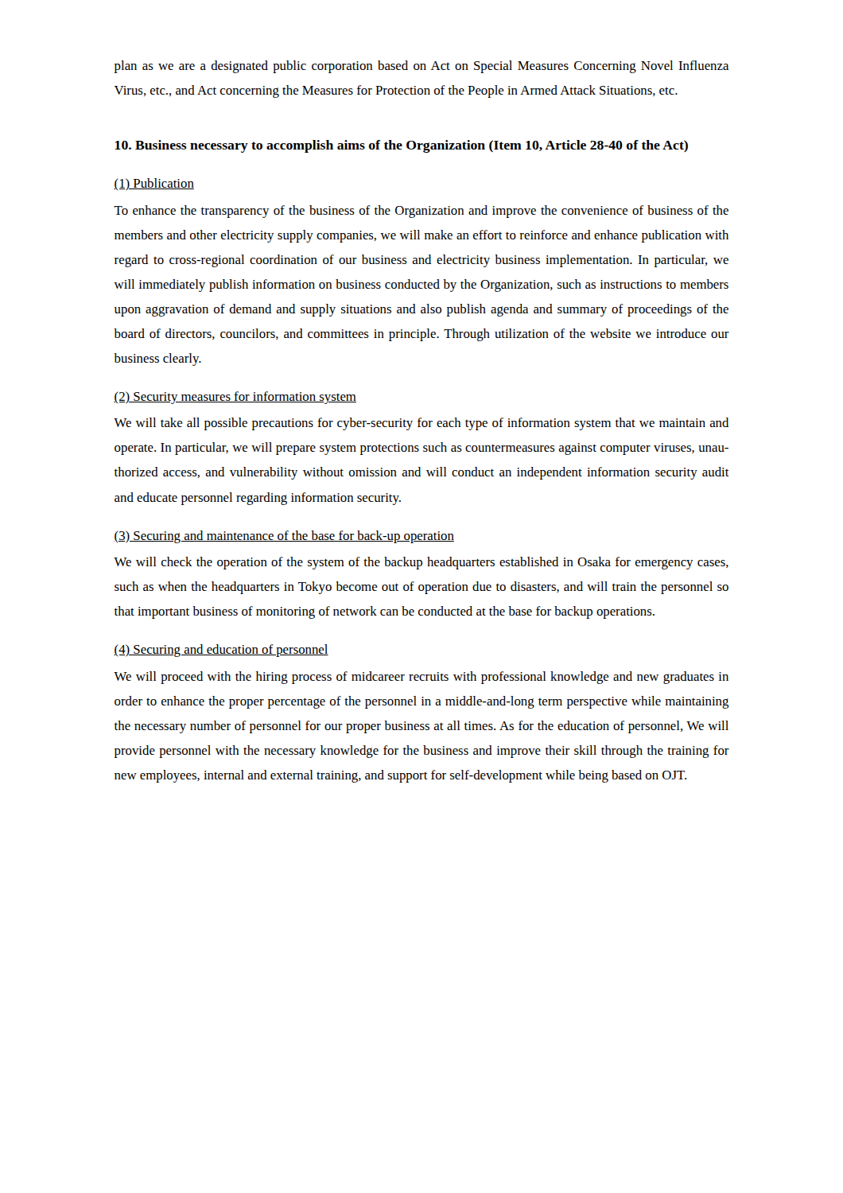plan as we are a designated public corporation based on Act on Special Measures Concerning Novel Influenza Virus, etc., and Act concerning the Measures for Protection of the People in Armed Attack Situations, etc.
10. Business necessary to accomplish aims of the Organization (Item 10, Article 28-40 of the Act)
(1) Publication
To enhance the transparency of the business of the Organization and improve the convenience of business of the members and other electricity supply companies, we will make an effort to reinforce and enhance publication with regard to cross-regional coordination of our business and electricity business implementation. In particular, we will immediately publish information on business conducted by the Organization, such as instructions to members upon aggravation of demand and supply situations and also publish agenda and summary of proceedings of the board of directors, councilors, and committees in principle. Through utilization of the website we introduce our business clearly.
(2) Security measures for information system
We will take all possible precautions for cyber-security for each type of information system that we maintain and operate. In particular, we will prepare system protections such as countermeasures against computer viruses, unauthorized access, and vulnerability without omission and will conduct an independent information security audit and educate personnel regarding information security.
(3) Securing and maintenance of the base for back-up operation
We will check the operation of the system of the backup headquarters established in Osaka for emergency cases, such as when the headquarters in Tokyo become out of operation due to disasters, and will train the personnel so that important business of monitoring of network can be conducted at the base for backup operations.
(4) Securing and education of personnel
We will proceed with the hiring process of midcareer recruits with professional knowledge and new graduates in order to enhance the proper percentage of the personnel in a middle-and-long term perspective while maintaining the necessary number of personnel for our proper business at all times. As for the education of personnel, We will provide personnel with the necessary knowledge for the business and improve their skill through the training for new employees, internal and external training, and support for self-development while being based on OJT.